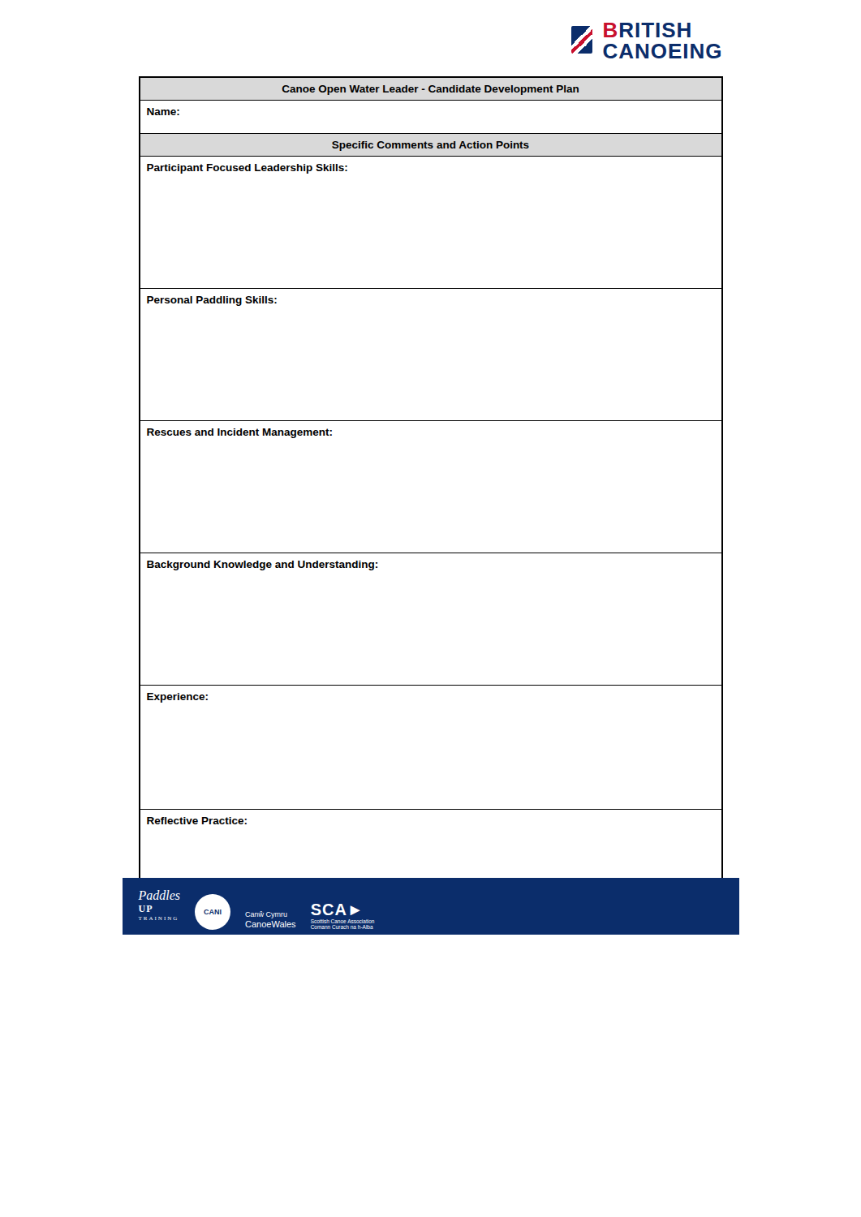BRITISHCANOEING
| Canoe Open Water Leader - Candidate Development Plan |
| --- |
| Name: |
| Specific Comments and Action Points |
| Participant Focused Leadership Skills: |
| Personal Paddling Skills: |
| Rescues and Incident Management: |
| Background Knowledge and Understanding: |
| Experience: |
| Reflective Practice: |
Copyright BC/ Canoe Open Water Leader Skills Checklist/V1-0July20
PaddlesUP TRAINING
CANI
Canŵ Cymru CanoeWales
SCA►Scottish Canoe Association
Comann Curach na h-Alba